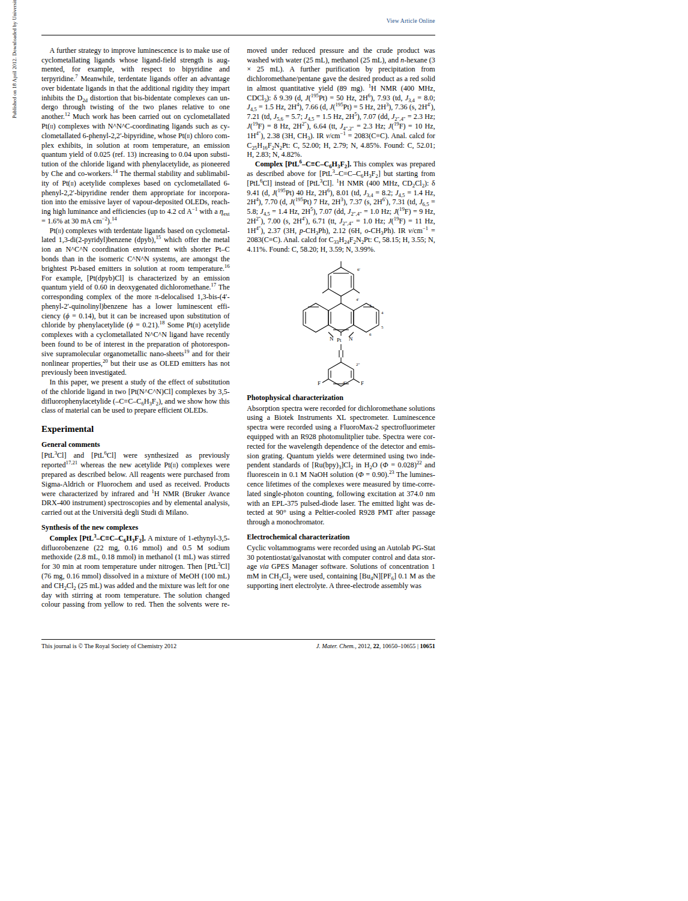View Article Online
Published on 18 April 2012. Downloaded by Universita Studi di Milano on 04/06/2015 13:38:44.
A further strategy to improve luminescence is to make use of cyclometallating ligands whose ligand-field strength is augmented, for example, with respect to bipyridine and terpyridine.7 Meanwhile, terdentate ligands offer an advantage over bidentate ligands in that the additional rigidity they impart inhibits the D2d distortion that bis-bidentate complexes can undergo through twisting of the two planes relative to one another.12 Much work has been carried out on cyclometallated Pt(ii) complexes with N^N^C-coordinating ligands such as cyclometallated 6-phenyl-2,2′-bipyridine, whose Pt(ii) chloro complex exhibits, in solution at room temperature, an emission quantum yield of 0.025 (ref. 13) increasing to 0.04 upon substitution of the chloride ligand with phenylacetylide, as pioneered by Che and co-workers.14 The thermal stability and sublimability of Pt(ii) acetylide complexes based on cyclometallated 6-phenyl-2,2′-bipyridine render them appropriate for incorporation into the emissive layer of vapour-deposited OLEDs, reaching high luminance and efficiencies (up to 4.2 cd A−1 with a ηext = 1.6% at 30 mA cm−2).14
Pt(ii) complexes with terdentate ligands based on cyclometallated 1,3-di(2-pyridyl)benzene (dpyb),15 which offer the metal ion an N^C^N coordination environment with shorter Pt–C bonds than in the isomeric C^N^N systems, are amongst the brightest Pt-based emitters in solution at room temperature.16 For example, [Pt(dpyb)Cl] is characterized by an emission quantum yield of 0.60 in deoxygenated dichloromethane.17 The corresponding complex of the more π-delocalised 1,3-bis-(4′-phenyl-2′-quinolinyl)benzene has a lower luminescent efficiency (ϕ = 0.14), but it can be increased upon substitution of chloride by phenylacetylide (ϕ = 0.21).18 Some Pt(ii) acetylide complexes with a cyclometallated N^C^N ligand have recently been found to be of interest in the preparation of photoresponsive supramolecular organometallic nano-sheets19 and for their nonlinear properties,20 but their use as OLED emitters has not previously been investigated.
In this paper, we present a study of the effect of substitution of the chloride ligand in two [Pt(N^C^N)Cl] complexes by 3,5-difluorophenylacetylide (–C≡C–C6H3F2), and we show how this class of material can be used to prepare efficient OLEDs.
Experimental
General comments
[PtL3Cl] and [PtL6Cl] were synthesized as previously reported17,21 whereas the new acetylide Pt(ii) complexes were prepared as described below. All reagents were purchased from Sigma-Aldrich or Fluorochem and used as received. Products were characterized by infrared and 1H NMR (Bruker Avance DRX-400 instrument) spectroscopies and by elemental analysis, carried out at the Università degli Studi di Milano.
Synthesis of the new complexes
Complex [PtL3–C≡C–C6H3F2]. A mixture of 1-ethynyl-3,5-difluorobenzene (22 mg, 0.16 mmol) and 0.5 M sodium methoxide (2.8 mL, 0.18 mmol) in methanol (1 mL) was stirred for 30 min at room temperature under nitrogen. Then [PtL3Cl] (76 mg, 0.16 mmol) dissolved in a mixture of MeOH (100 mL) and CH2Cl2 (25 mL) was added and the mixture was left for one
day with stirring at room temperature. The solution changed colour passing from yellow to red. Then the solvents were removed under reduced pressure and the crude product was washed with water (25 mL), methanol (25 mL), and n-hexane (3 × 25 mL). A further purification by precipitation from dichloromethane/pentane gave the desired product as a red solid in almost quantitative yield (89 mg). 1H NMR (400 MHz, CDCl3): δ 9.39 (d, J(195Pt) = 50 Hz, 2H6), 7.93 (td, J3,4 = 8.0; J4,5 = 1.5 Hz, 2H4), 7.66 (d, J(195Pt) = 5 Hz, 2H3), 7.36 (s, 2H4′), 7.21 (td, J5,6 = 5.7; J4,5 = 1.5 Hz, 2H5), 7.07 (dd, J2″,4″ = 2.3 Hz; J(19F) = 8 Hz, 2H2″), 6.64 (tt, J4″,2″ = 2.3 Hz; J(19F) = 10 Hz, 1H4″), 2.38 (3H, CH3). IR ν/cm−1 = 2083(C≡C). Anal. calcd for C25H16F2N2Pt: C, 52.00; H, 2.79; N, 4.85%. Found: C, 52.01; H, 2.83; N, 4.82%.
Complex [PtL6–C≡C–C6H3F2]. This complex was prepared as described above for [PtL3–C≡C–C6H3F2] but starting from [PtL6Cl] instead of [PtL3Cl]. 1H NMR (400 MHz, CD2Cl2): δ 9.41 (d, J(195Pt) 40 Hz, 2H6), 8.01 (td, J3,4 = 8.2; J4,5 = 1.4 Hz, 2H4), 7.70 (d, J(195Pt) 7 Hz, 2H3), 7.37 (s, 2H6′), 7.31 (td, J6,5 = 5.8; J4,5 = 1.4 Hz, 2H5), 7.07 (dd, J2″,4″ = 1.0 Hz; J(19F) = 9 Hz, 2H2″), 7.00 (s, 2H4′), 6.71 (tt, J2″,4″ = 1.0 Hz; J(19F) = 11 Hz, 1H4″), 2.37 (3H, p-CH3Ph), 2.12 (6H, o-CH3Ph). IR ν/cm−1 = 2083(C≡C). Anal. calcd for C33H24F2N2Pt: C, 58.15; H, 3.55; N, 4.11%. Found: C, 58.20; H, 3.59; N, 3.99%.
N N Pt F F 6′ 4′ 3 4 5 6 2″ 4″
Photophysical characterization
Absorption spectra were recorded for dichloromethane solutions using a Biotek Instruments XL spectrometer. Luminescence spectra were recorded using a FluoroMax-2 spectrofluorimeter equipped with an R928 photomulitplier tube. Spectra were corrected for the wavelength dependence of the detector and emission grating. Quantum yields were determined using two independent standards of [Ru(bpy)3]Cl2 in H2O (Φ = 0.028)22 and fluorescein in 0.1 M NaOH solution (Φ = 0.90).23 The luminescence lifetimes of the complexes were measured by time-correlated single-photon counting, following excitation at 374.0 nm with an EPL-375 pulsed-diode laser. The emitted light was detected at 90° using a Peltier-cooled R928 PMT after passage through a monochromator.
Electrochemical characterization
Cyclic voltammograms were recorded using an Autolab PG-Stat 30 potentiostat/galvanostat with computer control and data storage via GPES Manager software. Solutions of concentration 1 mM in CH2Cl2 were used, containing [Bu4N][PF6] 0.1 M as the supporting inert electrolyte. A three-electrode assembly was
This journal is © The Royal Society of Chemistry 2012
J. Mater. Chem., 2012, 22, 10650–10655 | 10651